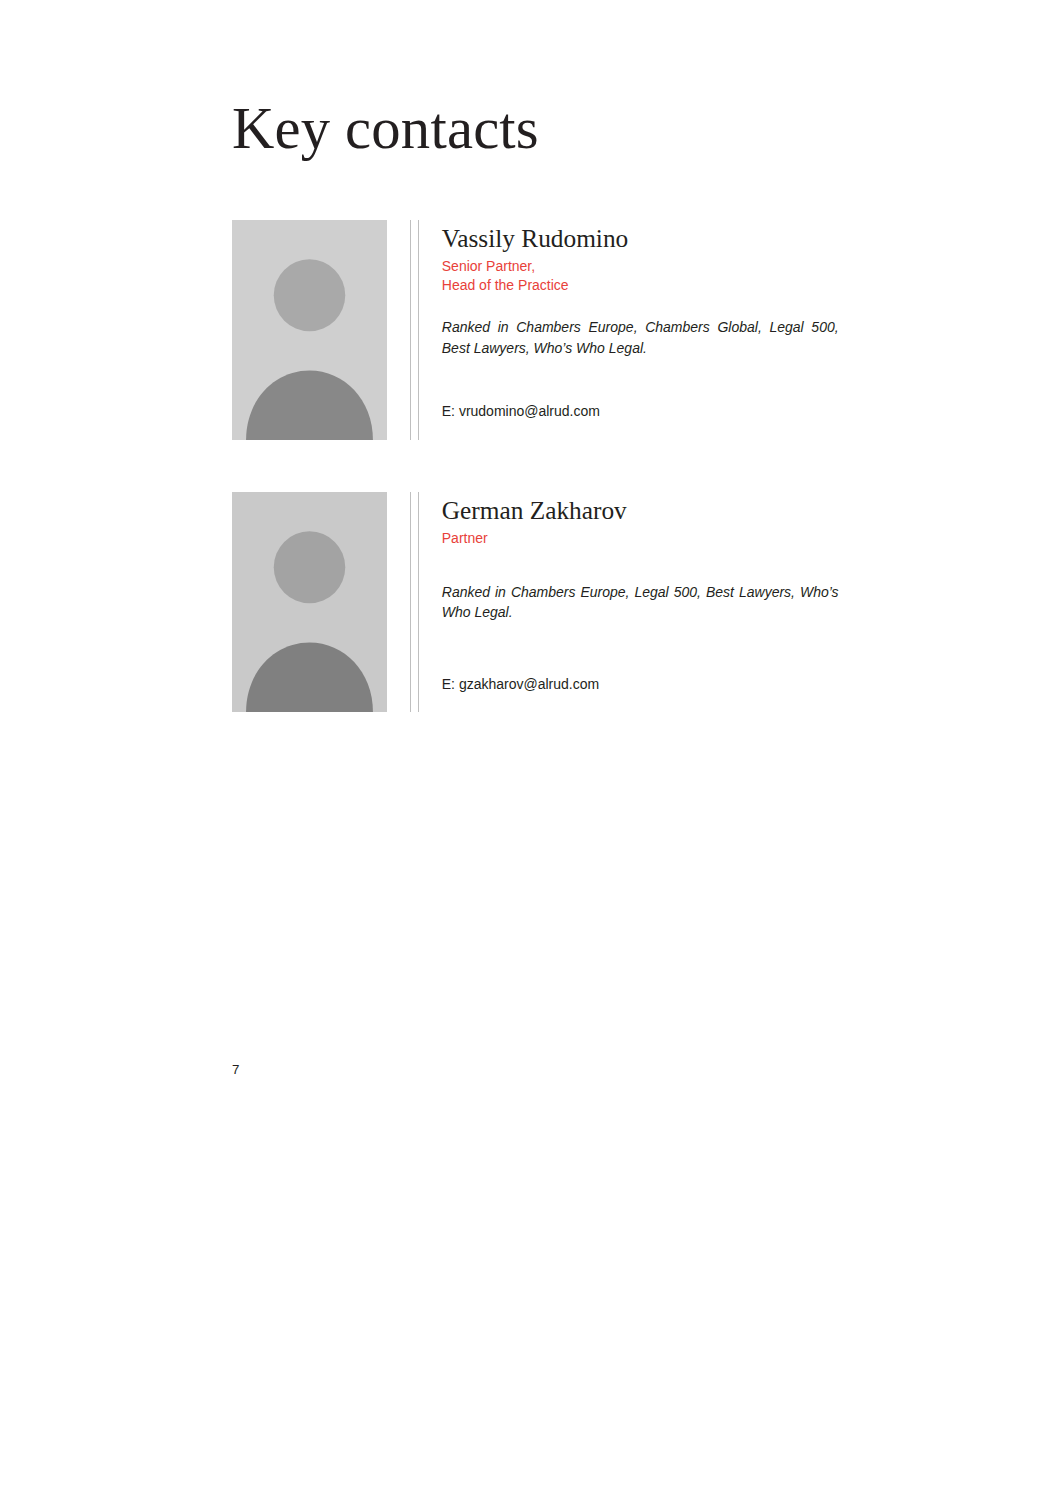Key contacts
Vassily Rudomino
Senior Partner, Head of the Practice
Ranked in Chambers Europe, Chambers Global, Legal 500, Best Lawyers, Who’s Who Legal.
E: vrudomino@alrud.com
German Zakharov
Partner
Ranked in Chambers Europe, Legal 500, Best Lawyers, Who’s Who Legal.
E: gzakharov@alrud.com
7